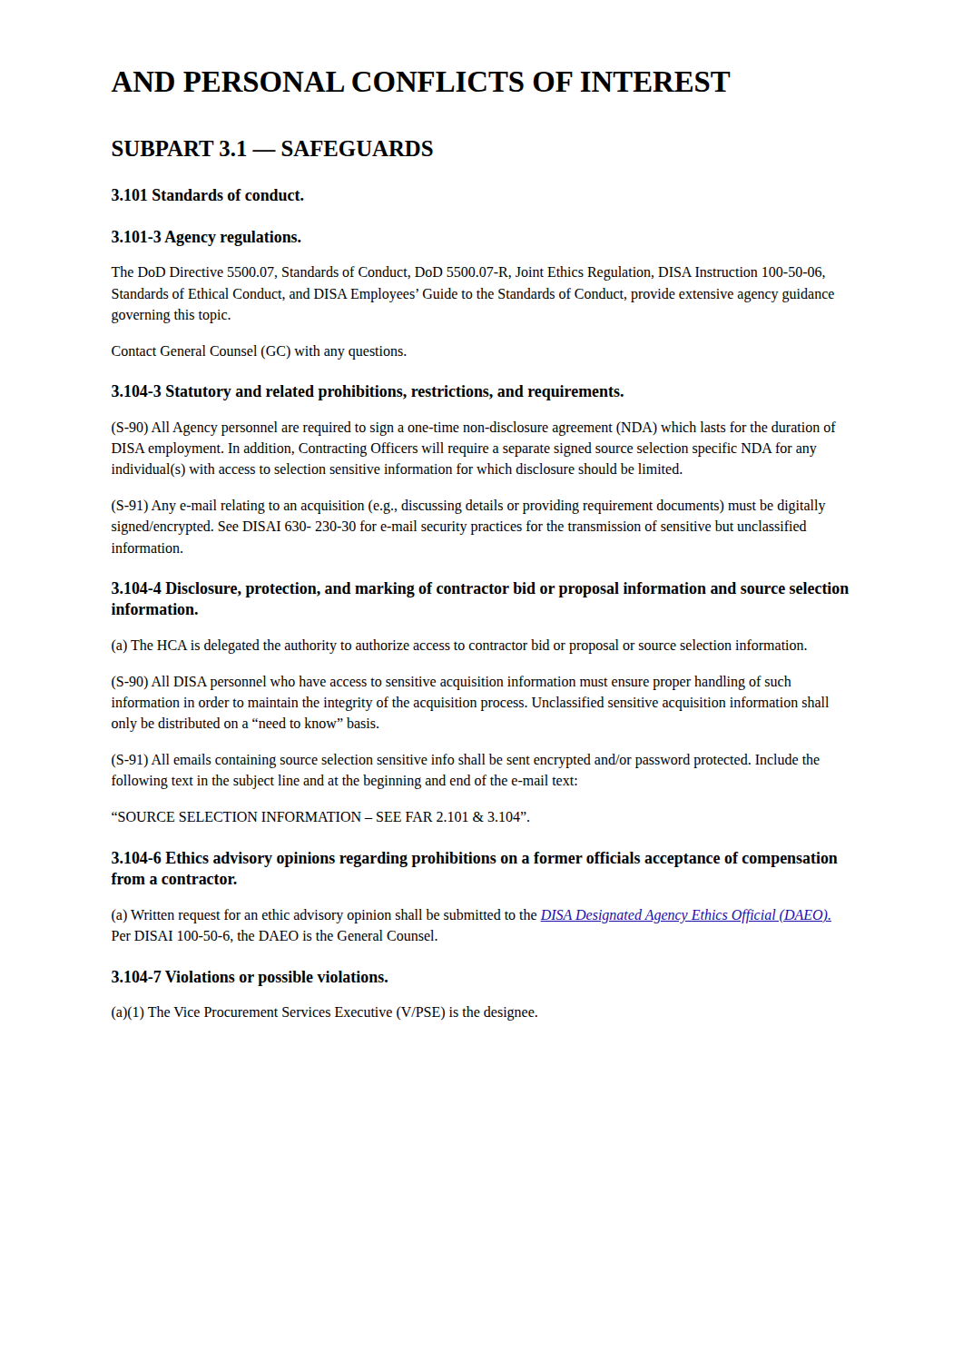AND PERSONAL CONFLICTS OF INTEREST
SUBPART 3.1 — SAFEGUARDS
3.101 Standards of conduct.
3.101-3 Agency regulations.
The DoD Directive 5500.07, Standards of Conduct, DoD 5500.07-R, Joint Ethics Regulation, DISA Instruction 100-50-06, Standards of Ethical Conduct, and DISA Employees’ Guide to the Standards of Conduct, provide extensive agency guidance governing this topic.
Contact General Counsel (GC) with any questions.
3.104-3 Statutory and related prohibitions, restrictions, and requirements.
(S-90) All Agency personnel are required to sign a one-time non-disclosure agreement (NDA) which lasts for the duration of DISA employment. In addition, Contracting Officers will require a separate signed source selection specific NDA for any individual(s) with access to selection sensitive information for which disclosure should be limited.
(S-91) Any e-mail relating to an acquisition (e.g., discussing details or providing requirement documents) must be digitally signed/encrypted. See DISAI 630- 230-30 for e-mail security practices for the transmission of sensitive but unclassified information.
3.104-4 Disclosure, protection, and marking of contractor bid or proposal information and source selection information.
(a) The HCA is delegated the authority to authorize access to contractor bid or proposal or source selection information.
(S-90) All DISA personnel who have access to sensitive acquisition information must ensure proper handling of such information in order to maintain the integrity of the acquisition process. Unclassified sensitive acquisition information shall only be distributed on a “need to know” basis.
(S-91) All emails containing source selection sensitive info shall be sent encrypted and/or password protected. Include the following text in the subject line and at the beginning and end of the e-mail text:
“SOURCE SELECTION INFORMATION – SEE FAR 2.101 & 3.104”.
3.104-6 Ethics advisory opinions regarding prohibitions on a former officials acceptance of compensation from a contractor.
(a) Written request for an ethic advisory opinion shall be submitted to the DISA Designated Agency Ethics Official (DAEO). Per DISAI 100-50-6, the DAEO is the General Counsel.
3.104-7 Violations or possible violations.
(a)(1) The Vice Procurement Services Executive (V/PSE) is the designee.